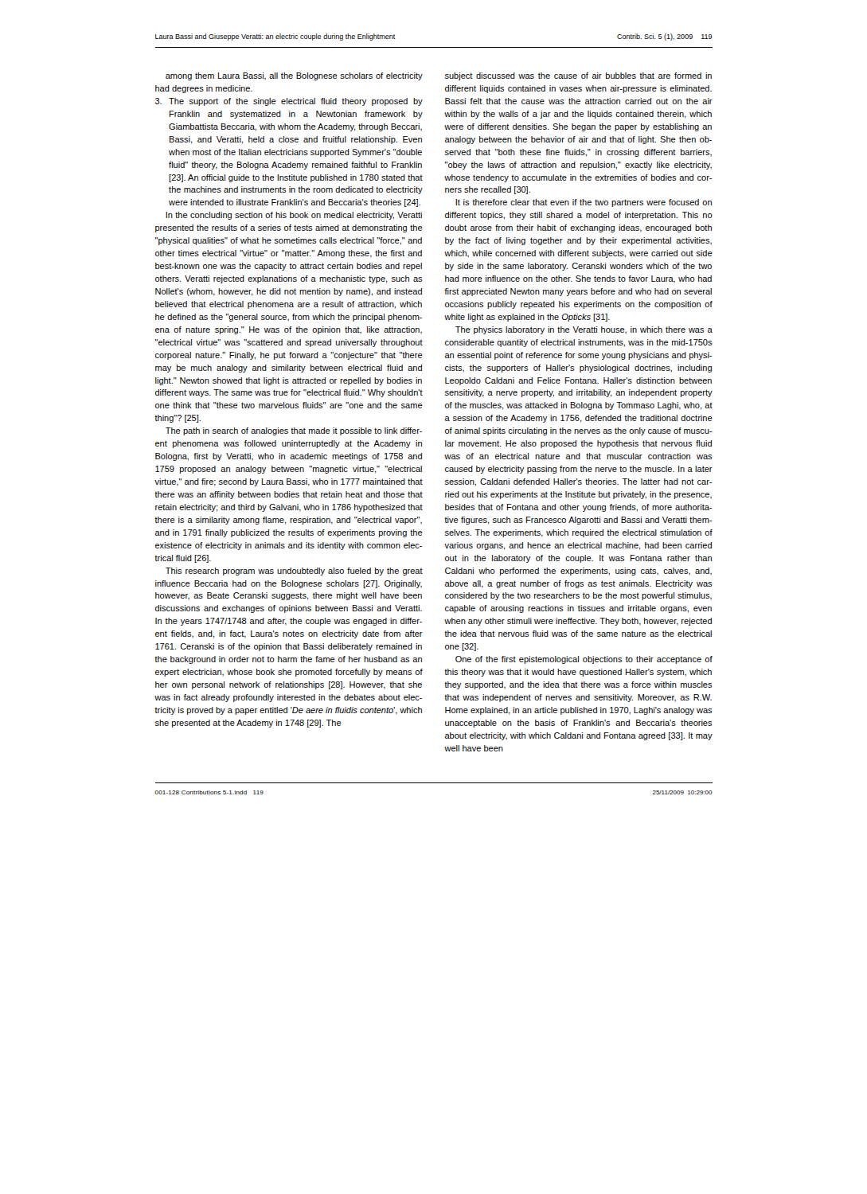Laura Bassi and Giuseppe Veratti: an electric couple during the Enlightment
Contrib. Sci. 5 (1), 2009 119
among them Laura Bassi, all the Bolognese scholars of electricity had degrees in medicine.
3. The support of the single electrical fluid theory proposed by Franklin and systematized in a Newtonian framework by Giambattista Beccaria, with whom the Academy, through Beccari, Bassi, and Veratti, held a close and fruitful relationship. Even when most of the Italian electricians supported Symmer's "double fluid" theory, the Bologna Academy remained faithful to Franklin [23]. An official guide to the Institute published in 1780 stated that the machines and instruments in the room dedicated to electricity were intended to illustrate Franklin's and Beccaria's theories [24].
In the concluding section of his book on medical electricity, Veratti presented the results of a series of tests aimed at demonstrating the "physical qualities" of what he sometimes calls electrical "force," and other times electrical "virtue" or "matter." Among these, the first and best-known one was the capacity to attract certain bodies and repel others. Veratti rejected explanations of a mechanistic type, such as Nollet's (whom, however, he did not mention by name), and instead believed that electrical phenomena are a result of attraction, which he defined as the "general source, from which the principal phenomena of nature spring." He was of the opinion that, like attraction, "electrical virtue" was "scattered and spread universally throughout corporeal nature." Finally, he put forward a "conjecture" that "there may be much analogy and similarity between electrical fluid and light." Newton showed that light is attracted or repelled by bodies in different ways. The same was true for "electrical fluid." Why shouldn't one think that "these two marvelous fluids" are "one and the same thing"? [25].
The path in search of analogies that made it possible to link different phenomena was followed uninterruptedly at the Academy in Bologna, first by Veratti, who in academic meetings of 1758 and 1759 proposed an analogy between "magnetic virtue," "electrical virtue," and fire; second by Laura Bassi, who in 1777 maintained that there was an affinity between bodies that retain heat and those that retain electricity; and third by Galvani, who in 1786 hypothesized that there is a similarity among flame, respiration, and "electrical vapor", and in 1791 finally publicized the results of experiments proving the existence of electricity in animals and its identity with common electrical fluid [26].
This research program was undoubtedly also fueled by the great influence Beccaria had on the Bolognese scholars [27]. Originally, however, as Beate Ceranski suggests, there might well have been discussions and exchanges of opinions between Bassi and Veratti. In the years 1747/1748 and after, the couple was engaged in different fields, and, in fact, Laura's notes on electricity date from after 1761. Ceranski is of the opinion that Bassi deliberately remained in the background in order not to harm the fame of her husband as an expert electrician, whose book she promoted forcefully by means of her own personal network of relationships [28]. However, that she was in fact already profoundly interested in the debates about electricity is proved by a paper entitled 'De aere in fluidis contento', which she presented at the Academy in 1748 [29]. The
subject discussed was the cause of air bubbles that are formed in different liquids contained in vases when air-pressure is eliminated. Bassi felt that the cause was the attraction carried out on the air within by the walls of a jar and the liquids contained therein, which were of different densities. She began the paper by establishing an analogy between the behavior of air and that of light. She then observed that "both these fine fluids," in crossing different barriers, "obey the laws of attraction and repulsion," exactly like electricity, whose tendency to accumulate in the extremities of bodies and corners she recalled [30].
It is therefore clear that even if the two partners were focused on different topics, they still shared a model of interpretation. This no doubt arose from their habit of exchanging ideas, encouraged both by the fact of living together and by their experimental activities, which, while concerned with different subjects, were carried out side by side in the same laboratory. Ceranski wonders which of the two had more influence on the other. She tends to favor Laura, who had first appreciated Newton many years before and who had on several occasions publicly repeated his experiments on the composition of white light as explained in the Opticks [31].
The physics laboratory in the Veratti house, in which there was a considerable quantity of electrical instruments, was in the mid-1750s an essential point of reference for some young physicians and physicists, the supporters of Haller's physiological doctrines, including Leopoldo Caldani and Felice Fontana. Haller's distinction between sensitivity, a nerve property, and irritability, an independent property of the muscles, was attacked in Bologna by Tommaso Laghi, who, at a session of the Academy in 1756, defended the traditional doctrine of animal spirits circulating in the nerves as the only cause of muscular movement. He also proposed the hypothesis that nervous fluid was of an electrical nature and that muscular contraction was caused by electricity passing from the nerve to the muscle. In a later session, Caldani defended Haller's theories. The latter had not carried out his experiments at the Institute but privately, in the presence, besides that of Fontana and other young friends, of more authoritative figures, such as Francesco Algarotti and Bassi and Veratti themselves. The experiments, which required the electrical stimulation of various organs, and hence an electrical machine, had been carried out in the laboratory of the couple. It was Fontana rather than Caldani who performed the experiments, using cats, calves, and, above all, a great number of frogs as test animals. Electricity was considered by the two researchers to be the most powerful stimulus, capable of arousing reactions in tissues and irritable organs, even when any other stimuli were ineffective. They both, however, rejected the idea that nervous fluid was of the same nature as the electrical one [32].
One of the first epistemological objections to their acceptance of this theory was that it would have questioned Haller's system, which they supported, and the idea that there was a force within muscles that was independent of nerves and sensitivity. Moreover, as R.W. Home explained, in an article published in 1970, Laghi's analogy was unacceptable on the basis of Franklin's and Beccaria's theories about electricity, with which Caldani and Fontana agreed [33]. It may well have been
001-128 Contributions 5-1.indd 119
25/11/2009 10:29:00